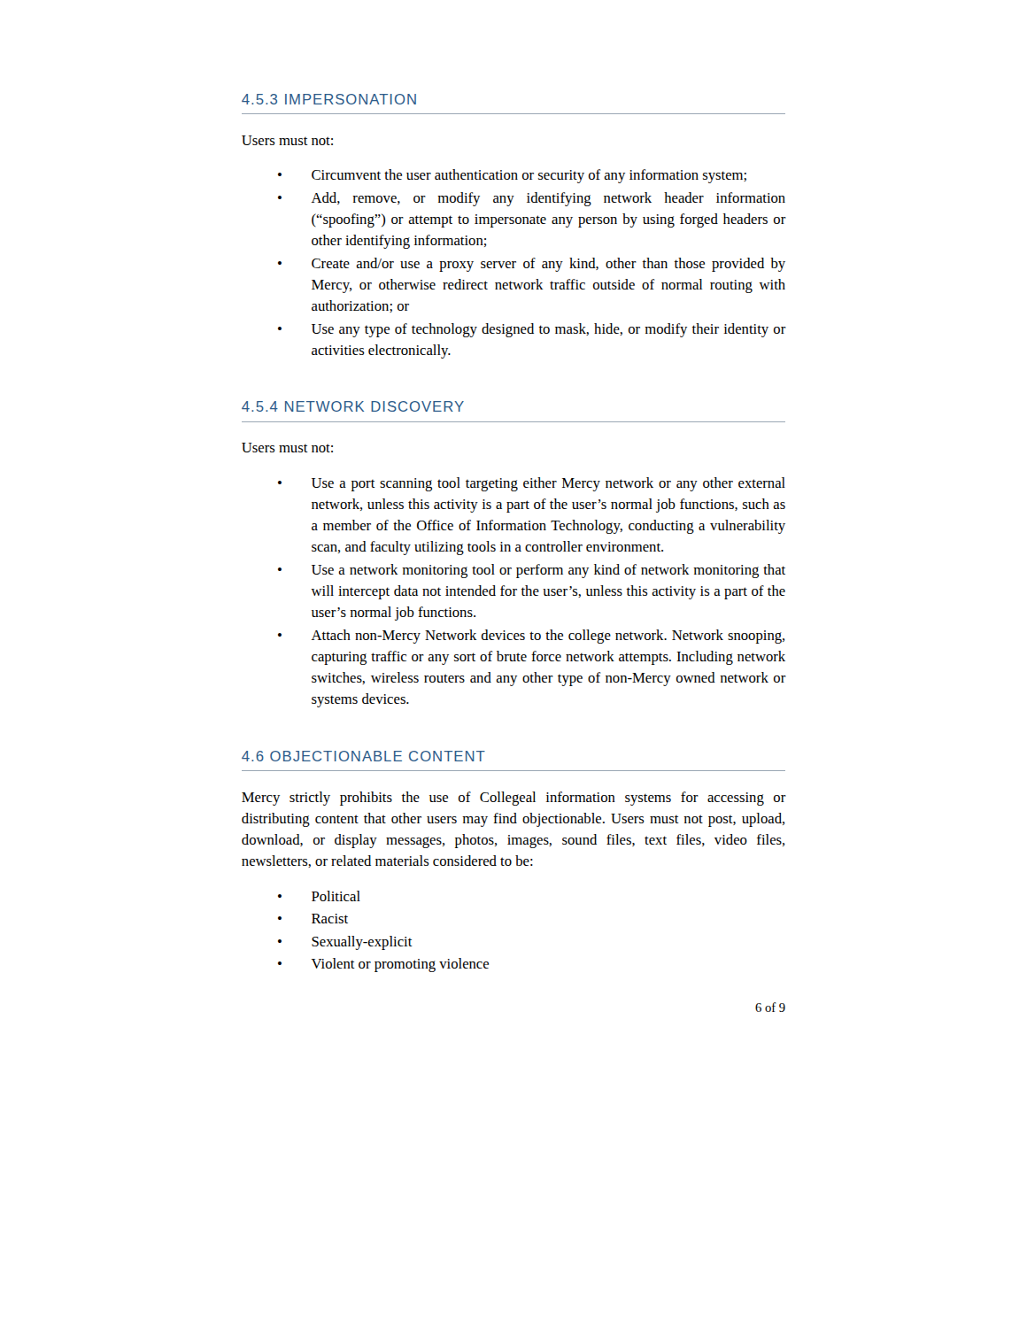4.5.3 IMPERSONATION
Users must not:
Circumvent the user authentication or security of any information system;
Add, remove, or modify any identifying network header information (“spoofing”) or attempt to impersonate any person by using forged headers or other identifying information;
Create and/or use a proxy server of any kind, other than those provided by Mercy, or otherwise redirect network traffic outside of normal routing with authorization; or
Use any type of technology designed to mask, hide, or modify their identity or activities electronically.
4.5.4 NETWORK DISCOVERY
Users must not:
Use a port scanning tool targeting either Mercy network or any other external network, unless this activity is a part of the user’s normal job functions, such as a member of the Office of Information Technology, conducting a vulnerability scan, and faculty utilizing tools in a controller environment.
Use a network monitoring tool or perform any kind of network monitoring that will intercept data not intended for the user’s, unless this activity is a part of the user’s normal job functions.
Attach non-Mercy Network devices to the college network. Network snooping, capturing traffic or any sort of brute force network attempts. Including network switches, wireless routers and any other type of non-Mercy owned network or systems devices.
4.6 OBJECTIONABLE CONTENT
Mercy strictly prohibits the use of Collegeal information systems for accessing or distributing content that other users may find objectionable. Users must not post, upload, download, or display messages, photos, images, sound files, text files, video files, newsletters, or related materials considered to be:
Political
Racist
Sexually-explicit
Violent or promoting violence
6 of 9